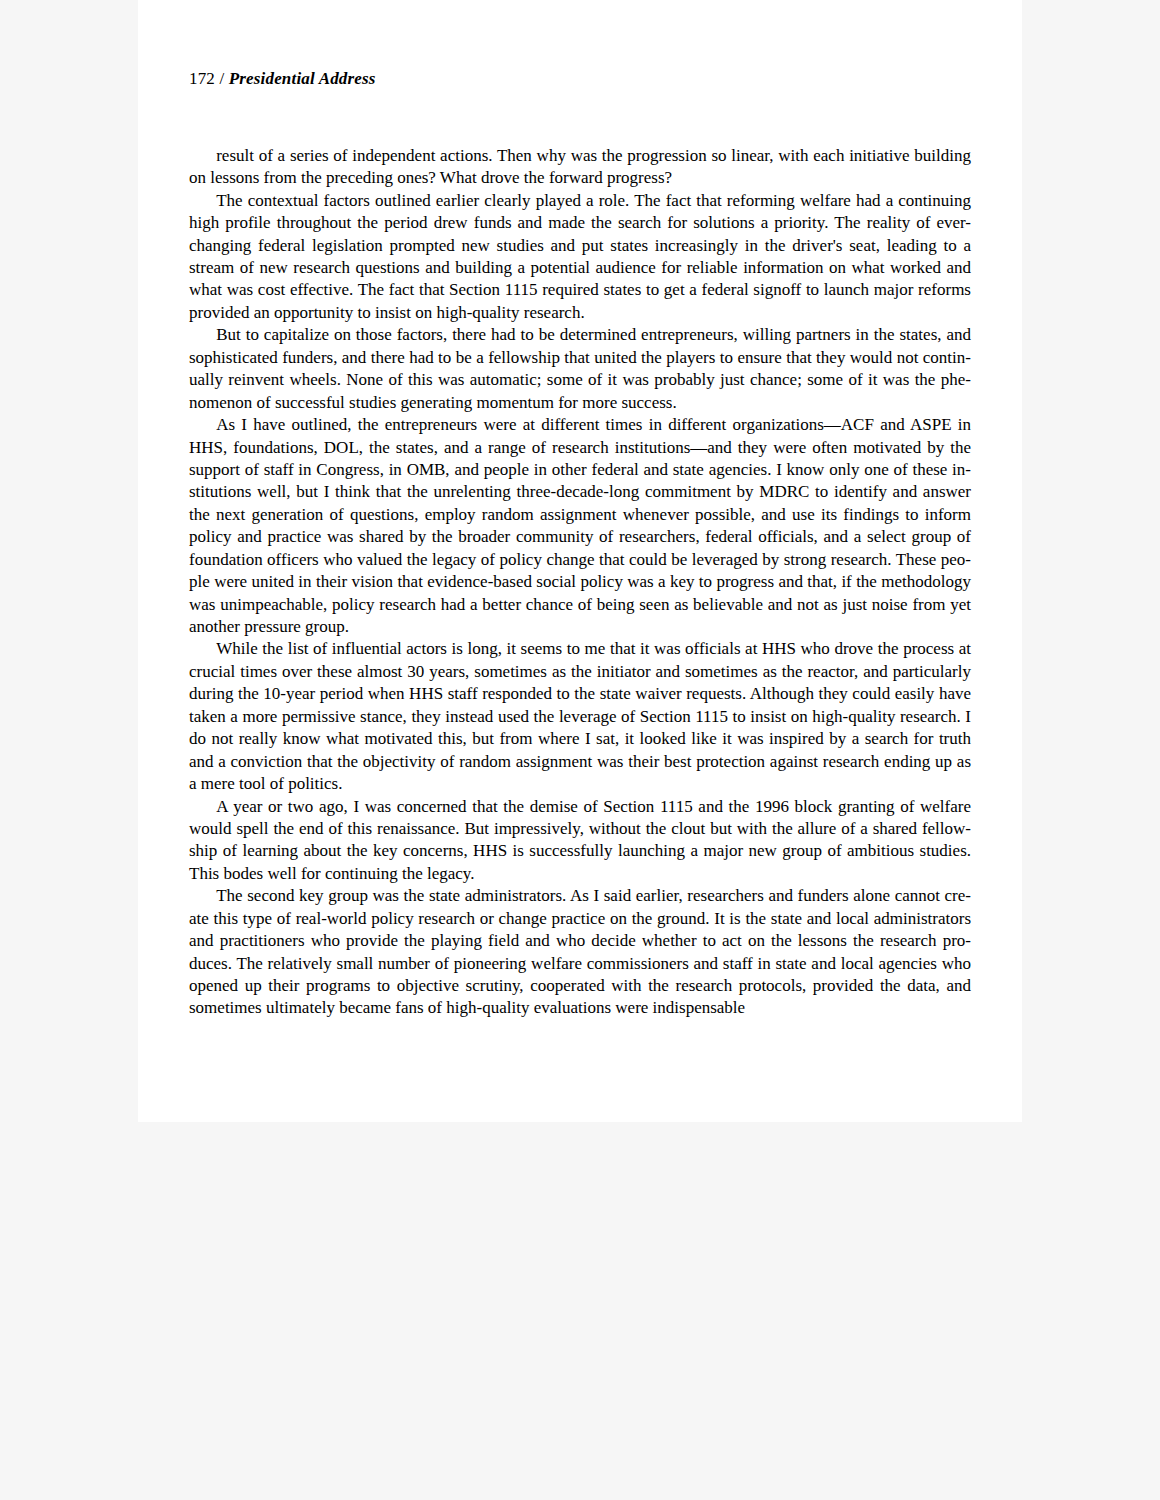172 / Presidential Address
result of a series of independent actions. Then why was the progression so linear, with each initiative building on lessons from the preceding ones? What drove the forward progress?
The contextual factors outlined earlier clearly played a role. The fact that reforming welfare had a continuing high profile throughout the period drew funds and made the search for solutions a priority. The reality of ever-changing federal legislation prompted new studies and put states increasingly in the driver's seat, leading to a stream of new research questions and building a potential audience for reliable information on what worked and what was cost effective. The fact that Section 1115 required states to get a federal signoff to launch major reforms provided an opportunity to insist on high-quality research.
But to capitalize on those factors, there had to be determined entrepreneurs, willing partners in the states, and sophisticated funders, and there had to be a fellowship that united the players to ensure that they would not continually reinvent wheels. None of this was automatic; some of it was probably just chance; some of it was the phenomenon of successful studies generating momentum for more success.
As I have outlined, the entrepreneurs were at different times in different organizations—ACF and ASPE in HHS, foundations, DOL, the states, and a range of research institutions—and they were often motivated by the support of staff in Congress, in OMB, and people in other federal and state agencies. I know only one of these institutions well, but I think that the unrelenting three-decade-long commitment by MDRC to identify and answer the next generation of questions, employ random assignment whenever possible, and use its findings to inform policy and practice was shared by the broader community of researchers, federal officials, and a select group of foundation officers who valued the legacy of policy change that could be leveraged by strong research. These people were united in their vision that evidence-based social policy was a key to progress and that, if the methodology was unimpeachable, policy research had a better chance of being seen as believable and not as just noise from yet another pressure group.
While the list of influential actors is long, it seems to me that it was officials at HHS who drove the process at crucial times over these almost 30 years, sometimes as the initiator and sometimes as the reactor, and particularly during the 10-year period when HHS staff responded to the state waiver requests. Although they could easily have taken a more permissive stance, they instead used the leverage of Section 1115 to insist on high-quality research. I do not really know what motivated this, but from where I sat, it looked like it was inspired by a search for truth and a conviction that the objectivity of random assignment was their best protection against research ending up as a mere tool of politics.
A year or two ago, I was concerned that the demise of Section 1115 and the 1996 block granting of welfare would spell the end of this renaissance. But impressively, without the clout but with the allure of a shared fellowship of learning about the key concerns, HHS is successfully launching a major new group of ambitious studies. This bodes well for continuing the legacy.
The second key group was the state administrators. As I said earlier, researchers and funders alone cannot create this type of real-world policy research or change practice on the ground. It is the state and local administrators and practitioners who provide the playing field and who decide whether to act on the lessons the research produces. The relatively small number of pioneering welfare commissioners and staff in state and local agencies who opened up their programs to objective scrutiny, cooperated with the research protocols, provided the data, and sometimes ultimately became fans of high-quality evaluations were indispensable